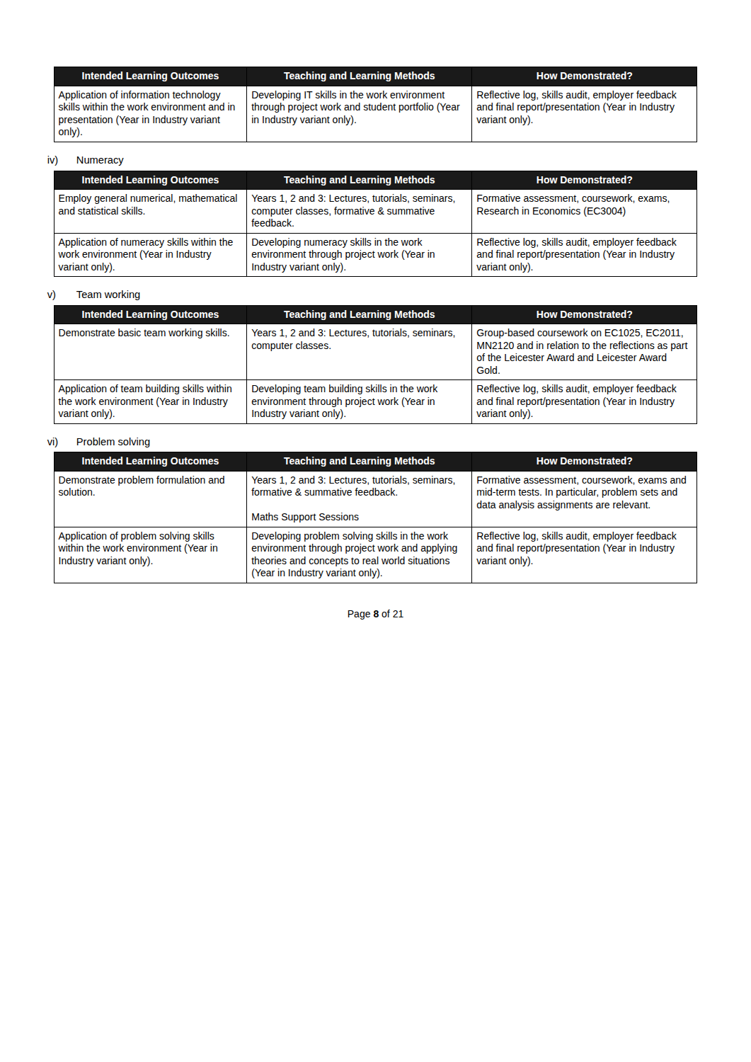| Intended Learning Outcomes | Teaching and Learning Methods | How Demonstrated? |
| --- | --- | --- |
| Application of information technology skills within the work environment and in presentation (Year in Industry variant only). | Developing IT skills in the work environment through project work and student portfolio (Year in Industry variant only). | Reflective log, skills audit, employer feedback and final report/presentation (Year in Industry variant only). |
iv) Numeracy
| Intended Learning Outcomes | Teaching and Learning Methods | How Demonstrated? |
| --- | --- | --- |
| Employ general numerical, mathematical and statistical skills. | Years 1, 2 and 3: Lectures, tutorials, seminars, computer classes, formative & summative feedback. | Formative assessment, coursework, exams, Research in Economics (EC3004) |
| Application of numeracy skills within the work environment (Year in Industry variant only). | Developing numeracy skills in the work environment through project work (Year in Industry variant only). | Reflective log, skills audit, employer feedback and final report/presentation (Year in Industry variant only). |
v) Team working
| Intended Learning Outcomes | Teaching and Learning Methods | How Demonstrated? |
| --- | --- | --- |
| Demonstrate basic team working skills. | Years 1, 2 and 3: Lectures, tutorials, seminars, computer classes. | Group-based coursework on EC1025, EC2011, MN2120 and in relation to the reflections as part of the Leicester Award and Leicester Award Gold. |
| Application of team building skills within the work environment (Year in Industry variant only). | Developing team building skills in the work environment through project work (Year in Industry variant only). | Reflective log, skills audit, employer feedback and final report/presentation (Year in Industry variant only). |
vi) Problem solving
| Intended Learning Outcomes | Teaching and Learning Methods | How Demonstrated? |
| --- | --- | --- |
| Demonstrate problem formulation and solution. | Years 1, 2 and 3: Lectures, tutorials, seminars, formative & summative feedback. Maths Support Sessions | Formative assessment, coursework, exams and mid-term tests. In particular, problem sets and data analysis assignments are relevant. |
| Application of problem solving skills within the work environment (Year in Industry variant only). | Developing problem solving skills in the work environment through project work and applying theories and concepts to real world situations (Year in Industry variant only). | Reflective log, skills audit, employer feedback and final report/presentation (Year in Industry variant only). |
Page 8 of 21